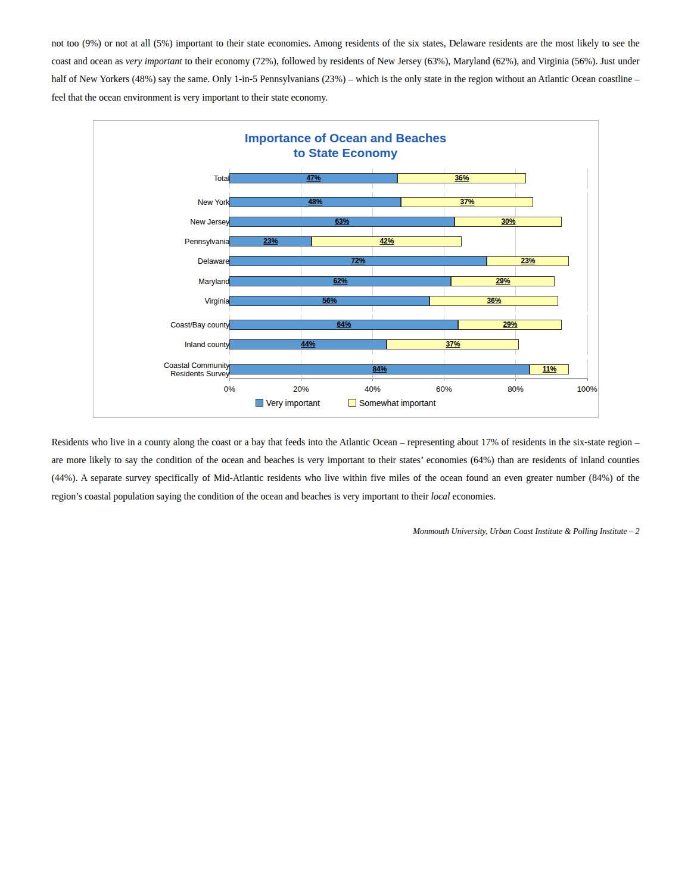not too (9%) or not at all (5%) important to their state economies. Among residents of the six states, Delaware residents are the most likely to see the coast and ocean as very important to their economy (72%), followed by residents of New Jersey (63%), Maryland (62%), and Virginia (56%). Just under half of New Yorkers (48%) say the same. Only 1-in-5 Pennsylvanians (23%) – which is the only state in the region without an Atlantic Ocean coastline – feel that the ocean environment is very important to their state economy.
Importance of Ocean and Beaches
to State Economy
| Total | 47% 36% |
| New York | 48% 37% |
| New Jersey | 63% 30% |
| Pennsylvania | 23% 42% |
| Delaware | 72% 23% |
| Maryland | 62% 29% |
| Virginia | 56% 36% |
| Coast/Bay county | 64% 29% |
| Inland county | 44% 37% |
| Coastal Community Residents Survey | 84% 11% |
| | 0% 20% 40% 60% 80% 100% |
Very important Somewhat important
Residents who live in a county along the coast or a bay that feeds into the Atlantic Ocean – representing about 17% of residents in the six-state region – are more likely to say the condition of the ocean and beaches is very important to their states’ economies (64%) than are residents of inland counties (44%). A separate survey specifically of Mid-Atlantic residents who live within five miles of the ocean found an even greater number (84%) of the region’s coastal population saying the condition of the ocean and beaches is very important to their local economies.
Monmouth University, Urban Coast Institute & Polling Institute – 2